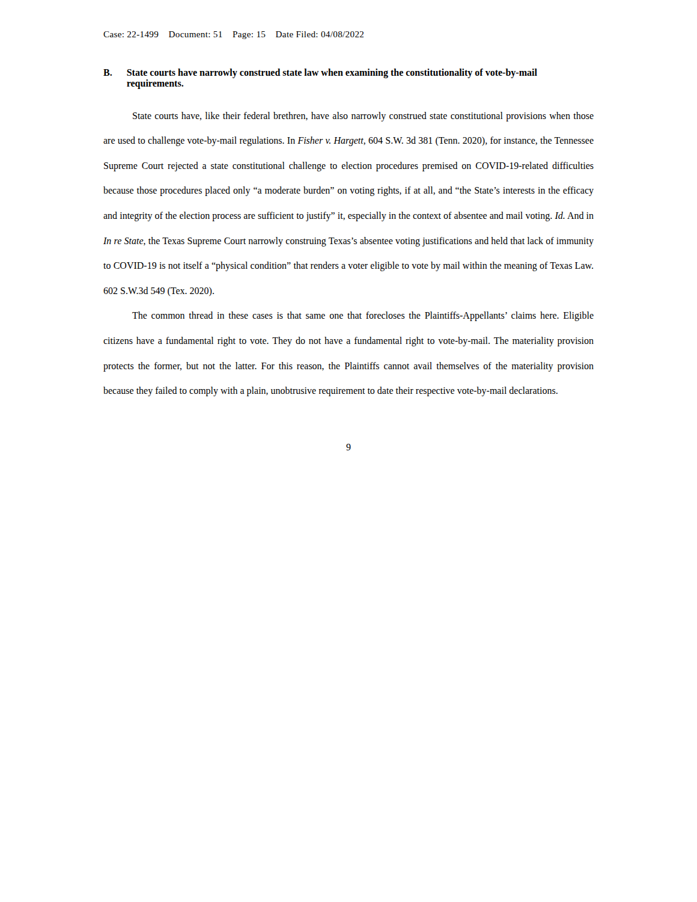Case: 22-1499 Document: 51 Page: 15 Date Filed: 04/08/2022
B. State courts have narrowly construed state law when examining the constitutionality of vote-by-mail requirements.
State courts have, like their federal brethren, have also narrowly construed state constitutional provisions when those are used to challenge vote-by-mail regulations. In Fisher v. Hargett, 604 S.W. 3d 381 (Tenn. 2020), for instance, the Tennessee Supreme Court rejected a state constitutional challenge to election procedures premised on COVID-19-related difficulties because those procedures placed only “a moderate burden” on voting rights, if at all, and “the State’s interests in the efficacy and integrity of the election process are sufficient to justify” it, especially in the context of absentee and mail voting. Id. And in In re State, the Texas Supreme Court narrowly construing Texas’s absentee voting justifications and held that lack of immunity to COVID-19 is not itself a “physical condition” that renders a voter eligible to vote by mail within the meaning of Texas Law. 602 S.W.3d 549 (Tex. 2020).
The common thread in these cases is that same one that forecloses the Plaintiffs-Appellants’ claims here. Eligible citizens have a fundamental right to vote. They do not have a fundamental right to vote-by-mail. The materiality provision protects the former, but not the latter. For this reason, the Plaintiffs cannot avail themselves of the materiality provision because they failed to comply with a plain, unobtrusive requirement to date their respective vote-by-mail declarations.
9